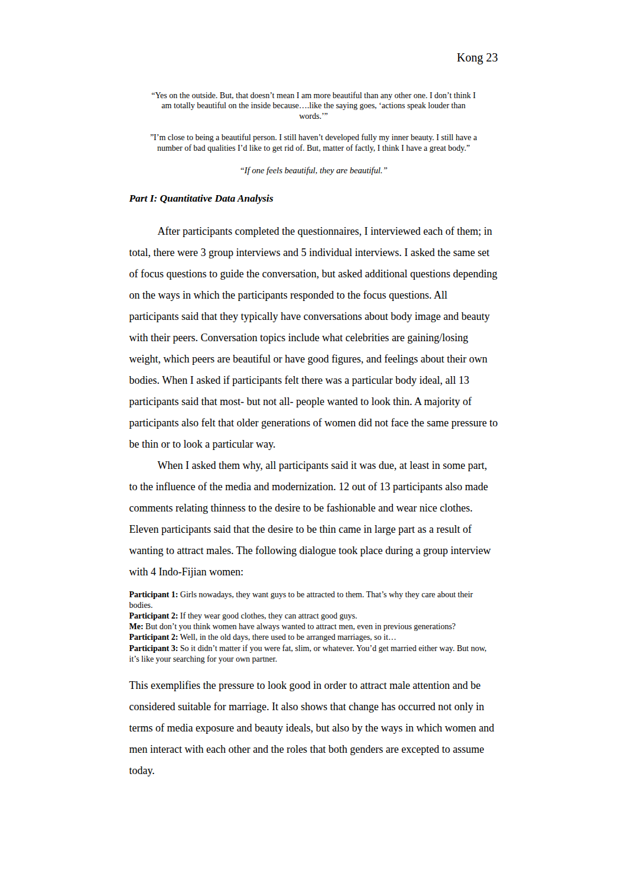Kong 23
“Yes on the outside. But, that doesn’t mean I am more beautiful than any other one. I don’t think I am totally beautiful on the inside because….like the saying goes, ‘actions speak louder than words.’”
”I’m close to being a beautiful person. I still haven’t developed fully my inner beauty. I still have a number of bad qualities I’d like to get rid of. But, matter of factly, I think I have a great body.”
“If one feels beautiful, they are beautiful.”
Part I: Quantitative Data Analysis
After participants completed the questionnaires, I interviewed each of them; in total, there were 3 group interviews and 5 individual interviews. I asked the same set of focus questions to guide the conversation, but asked additional questions depending on the ways in which the participants responded to the focus questions. All participants said that they typically have conversations about body image and beauty with their peers. Conversation topics include what celebrities are gaining/losing weight, which peers are beautiful or have good figures, and feelings about their own bodies. When I asked if participants felt there was a particular body ideal, all 13 participants said that most- but not all- people wanted to look thin. A majority of participants also felt that older generations of women did not face the same pressure to be thin or to look a particular way.
When I asked them why, all participants said it was due, at least in some part, to the influence of the media and modernization. 12 out of 13 participants also made comments relating thinness to the desire to be fashionable and wear nice clothes. Eleven participants said that the desire to be thin came in large part as a result of wanting to attract males. The following dialogue took place during a group interview with 4 Indo-Fijian women:
Participant 1: Girls nowadays, they want guys to be attracted to them. That’s why they care about their bodies.
Participant 2: If they wear good clothes, they can attract good guys.
Me: But don’t you think women have always wanted to attract men, even in previous generations?
Participant 2: Well, in the old days, there used to be arranged marriages, so it…
Participant 3: So it didn’t matter if you were fat, slim, or whatever. You’d get married either way. But now, it’s like your searching for your own partner.
This exemplifies the pressure to look good in order to attract male attention and be considered suitable for marriage. It also shows that change has occurred not only in terms of media exposure and beauty ideals, but also by the ways in which women and men interact with each other and the roles that both genders are excepted to assume today.